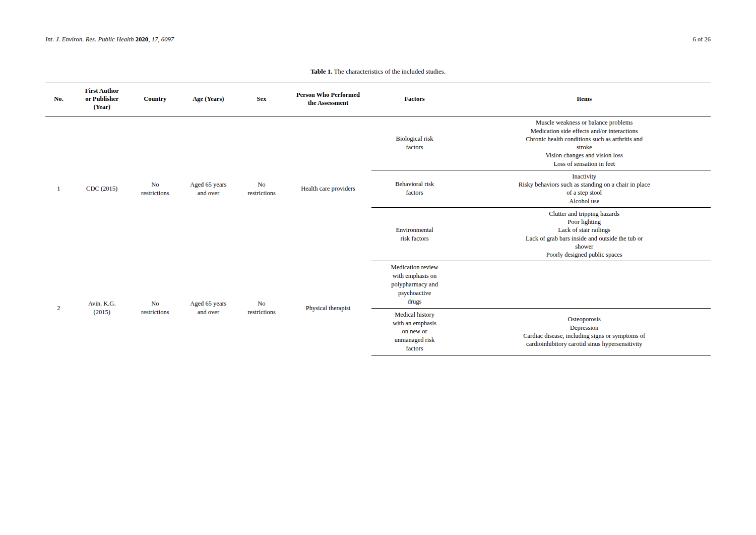Int. J. Environ. Res. Public Health 2020, 17, 6097
6 of 26
Table 1. The characteristics of the included studies.
| No. | First Author or Publisher (Year) | Country | Age (Years) | Sex | Person Who Performed the Assessment | Factors | Items |
| --- | --- | --- | --- | --- | --- | --- | --- |
| 1 | CDC (2015) | No restrictions | Aged 65 years and over | No restrictions | Health care providers | Biological risk factors | Muscle weakness or balance problems Medication side effects and/or interactions Chronic health conditions such as arthritis and stroke Vision changes and vision loss Loss of sensation in feet |
| Behavioral risk factors | Inactivity Risky behaviors such as standing on a chair in place of a step stool Alcohol use |
| Environmental risk factors | Clutter and tripping hazards Poor lighting Lack of stair railings Lack of grab bars inside and outside the tub or shower Poorly designed public spaces |
| 2 | Avin. K.G. (2015) | No restrictions | Aged 65 years and over | No restrictions | Physical therapist | Medication review with emphasis on polypharmacy and psychoactive drugs | |
| Medical history with an emphasis on new or unmanaged risk factors | Osteoporosis Depression Cardiac disease, including signs or symptoms of cardioinhibitory carotid sinus hypersensitivity |